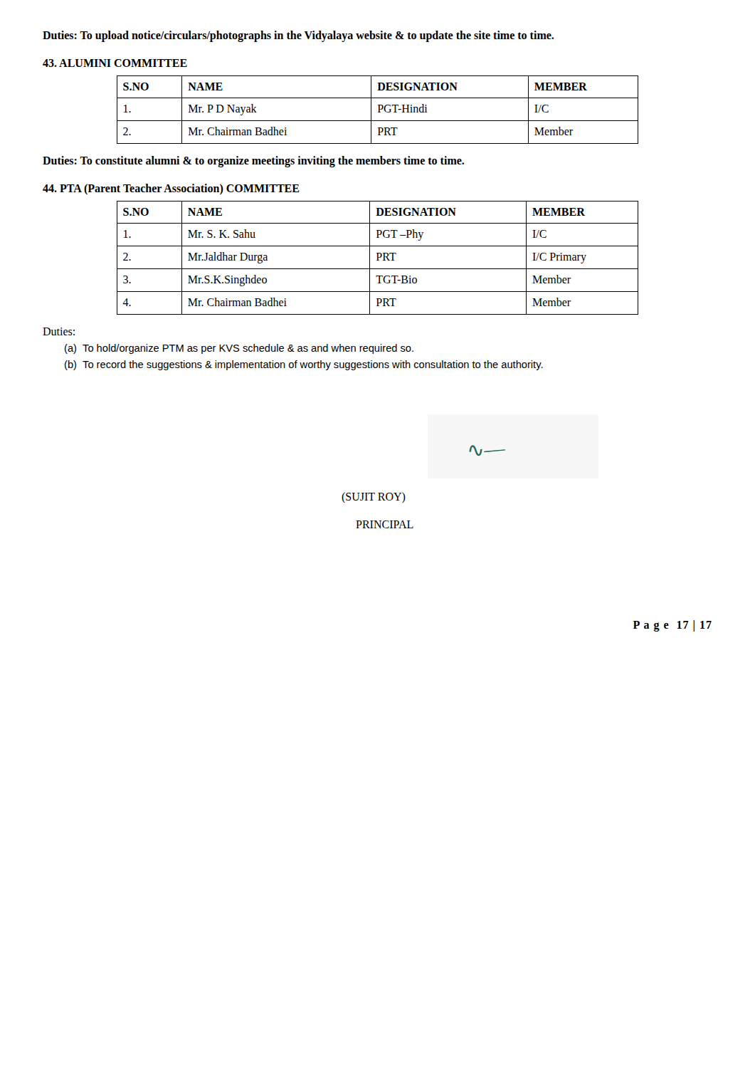Duties: To upload notice/circulars/photographs in the Vidyalaya website & to update the site time to time.
43. ALUMINI COMMITTEE
| S.NO | NAME | DESIGNATION | MEMBER |
| --- | --- | --- | --- |
| 1. | Mr. P D Nayak | PGT-Hindi | I/C |
| 2. | Mr. Chairman Badhei | PRT | Member |
Duties: To constitute alumni & to organize meetings inviting the members time to time.
44. PTA (Parent Teacher Association) COMMITTEE
| S.NO | NAME | DESIGNATION | MEMBER |
| --- | --- | --- | --- |
| 1. | Mr. S. K. Sahu | PGT –Phy | I/C |
| 2. | Mr.Jaldhar Durga | PRT | I/C Primary |
| 3. | Mr.S.K.Singhdeo | TGT-Bio | Member |
| 4. | Mr. Chairman Badhei | PRT | Member |
Duties:
(a) To hold/organize PTM as per KVS schedule & as and when required so.
(b) To record the suggestions & implementation of worthy suggestions with consultation to the authority.
∿—
(SUJIT ROY)
PRINCIPAL
P a g e 17 | 17